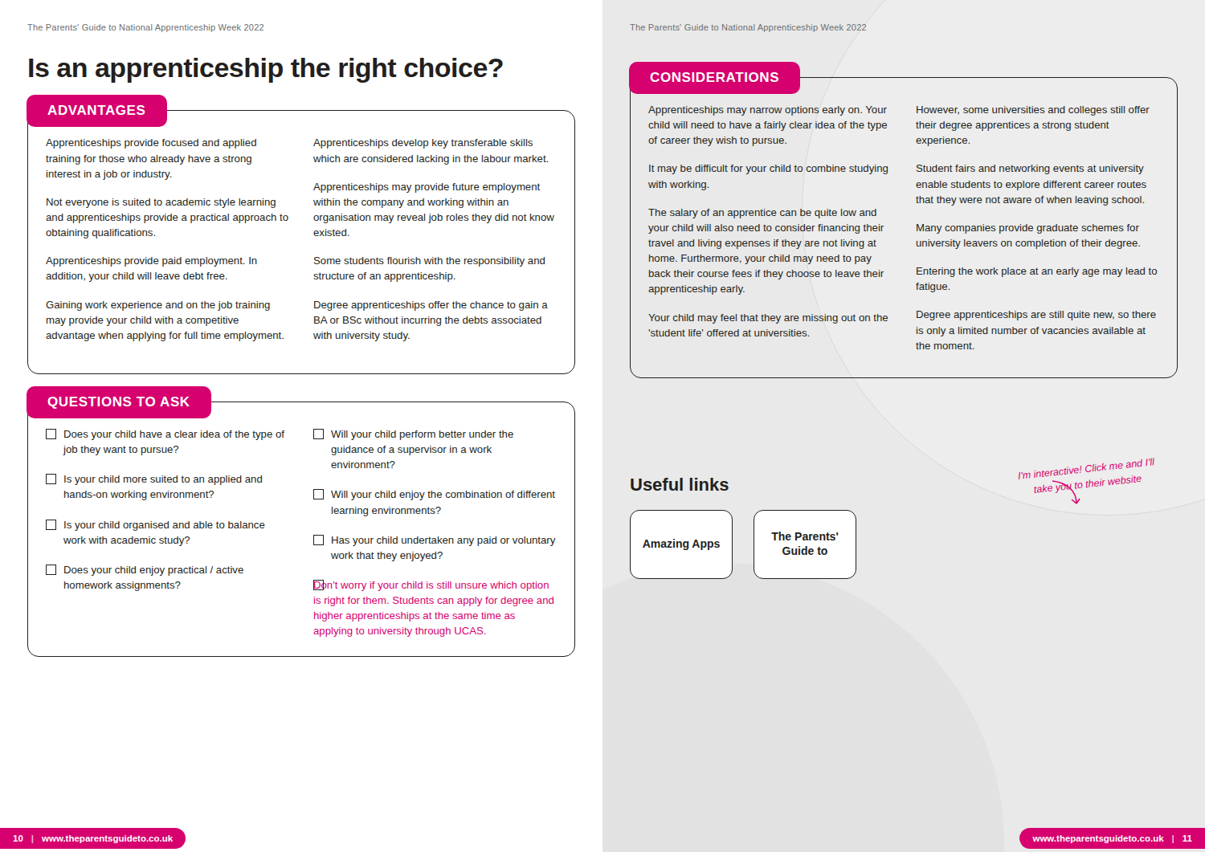The Parents' Guide to National Apprenticeship Week 2022
Is an apprenticeship the right choice?
ADVANTAGES
Apprenticeships provide focused and applied training for those who already have a strong interest in a job or industry.
Not everyone is suited to academic style learning and apprenticeships provide a practical approach to obtaining qualifications.
Apprenticeships provide paid employment. In addition, your child will leave debt free.
Gaining work experience and on the job training may provide your child with a competitive advantage when applying for full time employment.
Apprenticeships develop key transferable skills which are considered lacking in the labour market.
Apprenticeships may provide future employment within the company and working within an organisation may reveal job roles they did not know existed.
Some students flourish with the responsibility and structure of an apprenticeship.
Degree apprenticeships offer the chance to gain a BA or BSc without incurring the debts associated with university study.
QUESTIONS TO ASK
Does your child have a clear idea of the type of job they want to pursue?
Is your child more suited to an applied and hands-on working environment?
Is your child organised and able to balance work with academic study?
Does your child enjoy practical / active homework assignments?
Will your child perform better under the guidance of a supervisor in a work environment?
Will your child enjoy the combination of different learning environments?
Has your child undertaken any paid or voluntary work that they enjoyed?
Don't worry if your child is still unsure which option is right for them. Students can apply for degree and higher apprenticeships at the same time as applying to university through UCAS.
10| www.theparentsguideto.co.uk
The Parents' Guide to National Apprenticeship Week 2022
CONSIDERATIONS
Apprenticeships may narrow options early on. Your child will need to have a fairly clear idea of the type of career they wish to pursue.
It may be difficult for your child to combine studying with working.
The salary of an apprentice can be quite low and your child will also need to consider financing their travel and living expenses if they are not living at home. Furthermore, your child may need to pay back their course fees if they choose to leave their apprenticeship early.
Your child may feel that they are missing out on the 'student life' offered at universities.
However, some universities and colleges still offer their degree apprentices a strong student experience.
Student fairs and networking events at university enable students to explore different career routes that they were not aware of when leaving school.
Many companies provide graduate schemes for university leavers on completion of their degree.
Entering the work place at an early age may lead to fatigue.
Degree apprenticeships are still quite new, so there is only a limited number of vacancies available at the moment.
Useful links
I'm interactive! Click me and I'll take you to their website
Amazing Apps The Parents' Guide to
www.theparentsguideto.co.uk |11